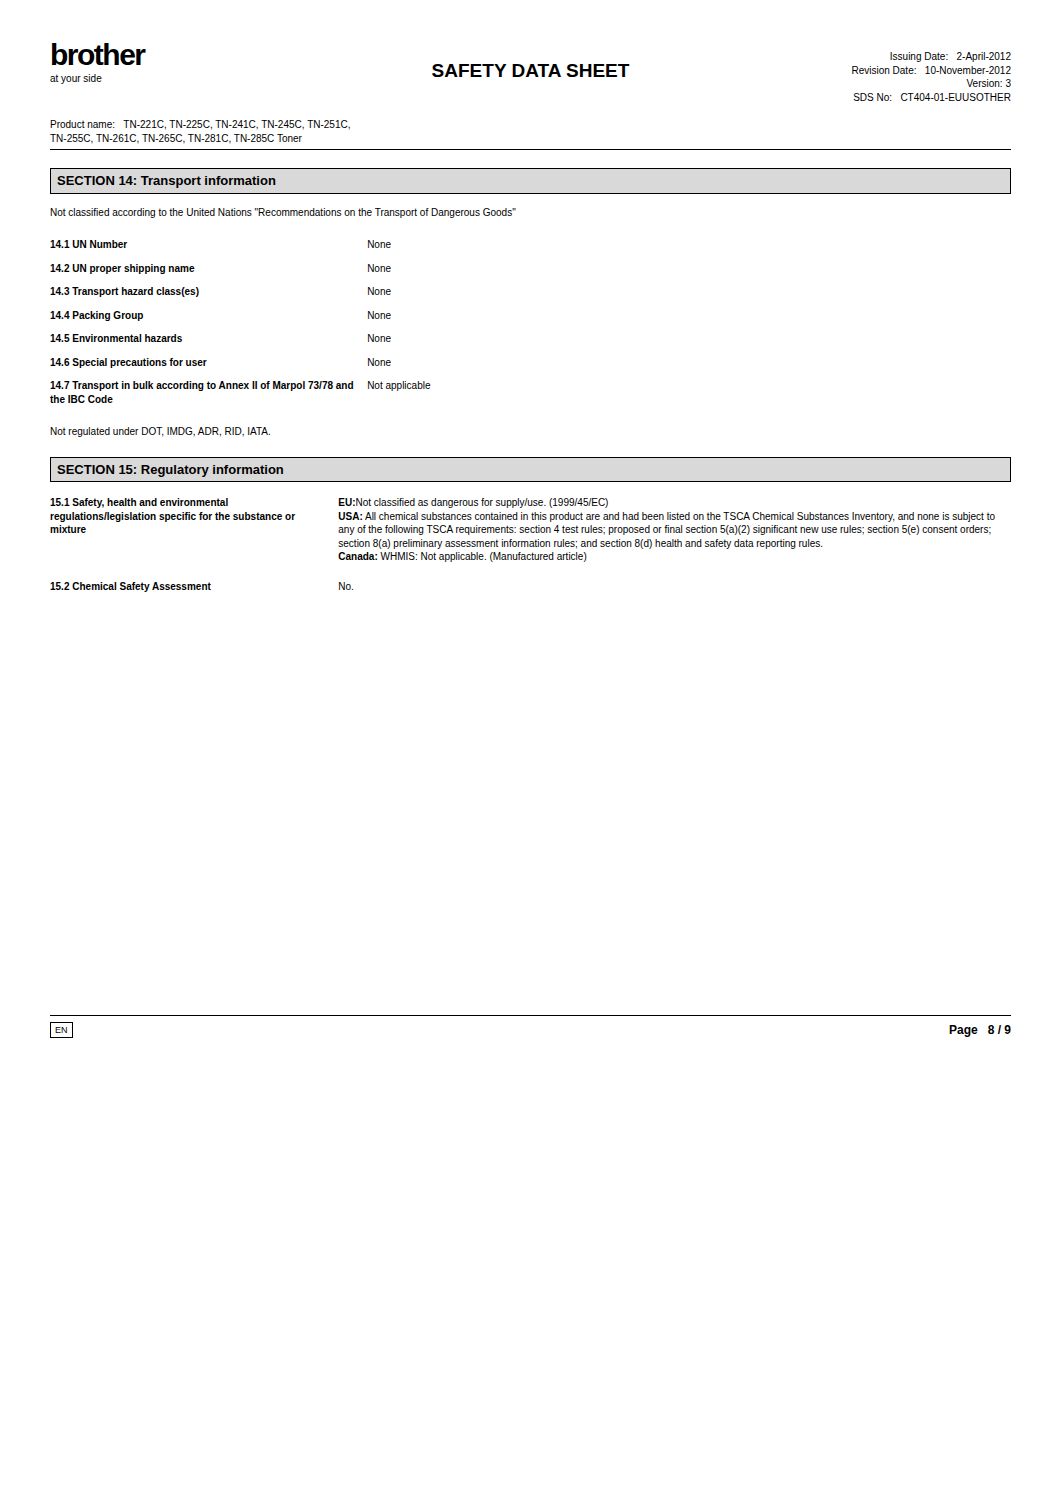brother
at your side
SAFETY DATA SHEET
Issuing Date: 2-April-2012
Revision Date: 10-November-2012
Version: 3
SDS No: CT404-01-EUUSOTHER
Product name: TN-221C, TN-225C, TN-241C, TN-245C, TN-251C,
TN-255C, TN-261C, TN-265C, TN-281C, TN-285C Toner
SECTION 14: Transport information
Not classified according to the United Nations "Recommendations on the Transport of Dangerous Goods"
| 14.1 UN Number | None |
| 14.2 UN proper shipping name | None |
| 14.3 Transport hazard class(es) | None |
| 14.4 Packing Group | None |
| 14.5 Environmental hazards | None |
| 14.6 Special precautions for user | None |
| 14.7 Transport in bulk according to Annex II of Marpol 73/78 and the IBC Code | Not applicable |
Not regulated under DOT, IMDG, ADR, RID, IATA.
SECTION 15: Regulatory information
| 15.1 Safety, health and environmental regulations/legislation specific for the substance or mixture | EU: Not classified as dangerous for supply/use. (1999/45/EC) USA: All chemical substances contained in this product are and had been listed on the TSCA Chemical Substances Inventory, and none is subject to any of the following TSCA requirements: section 4 test rules; proposed or final section 5(a)(2) significant new use rules; section 5(e) consent orders; section 8(a) preliminary assessment information rules; and section 8(d) health and safety data reporting rules. Canada: WHMIS: Not applicable. (Manufactured article) |
| 15.2 Chemical Safety Assessment | No. |
EN Page 8 / 9